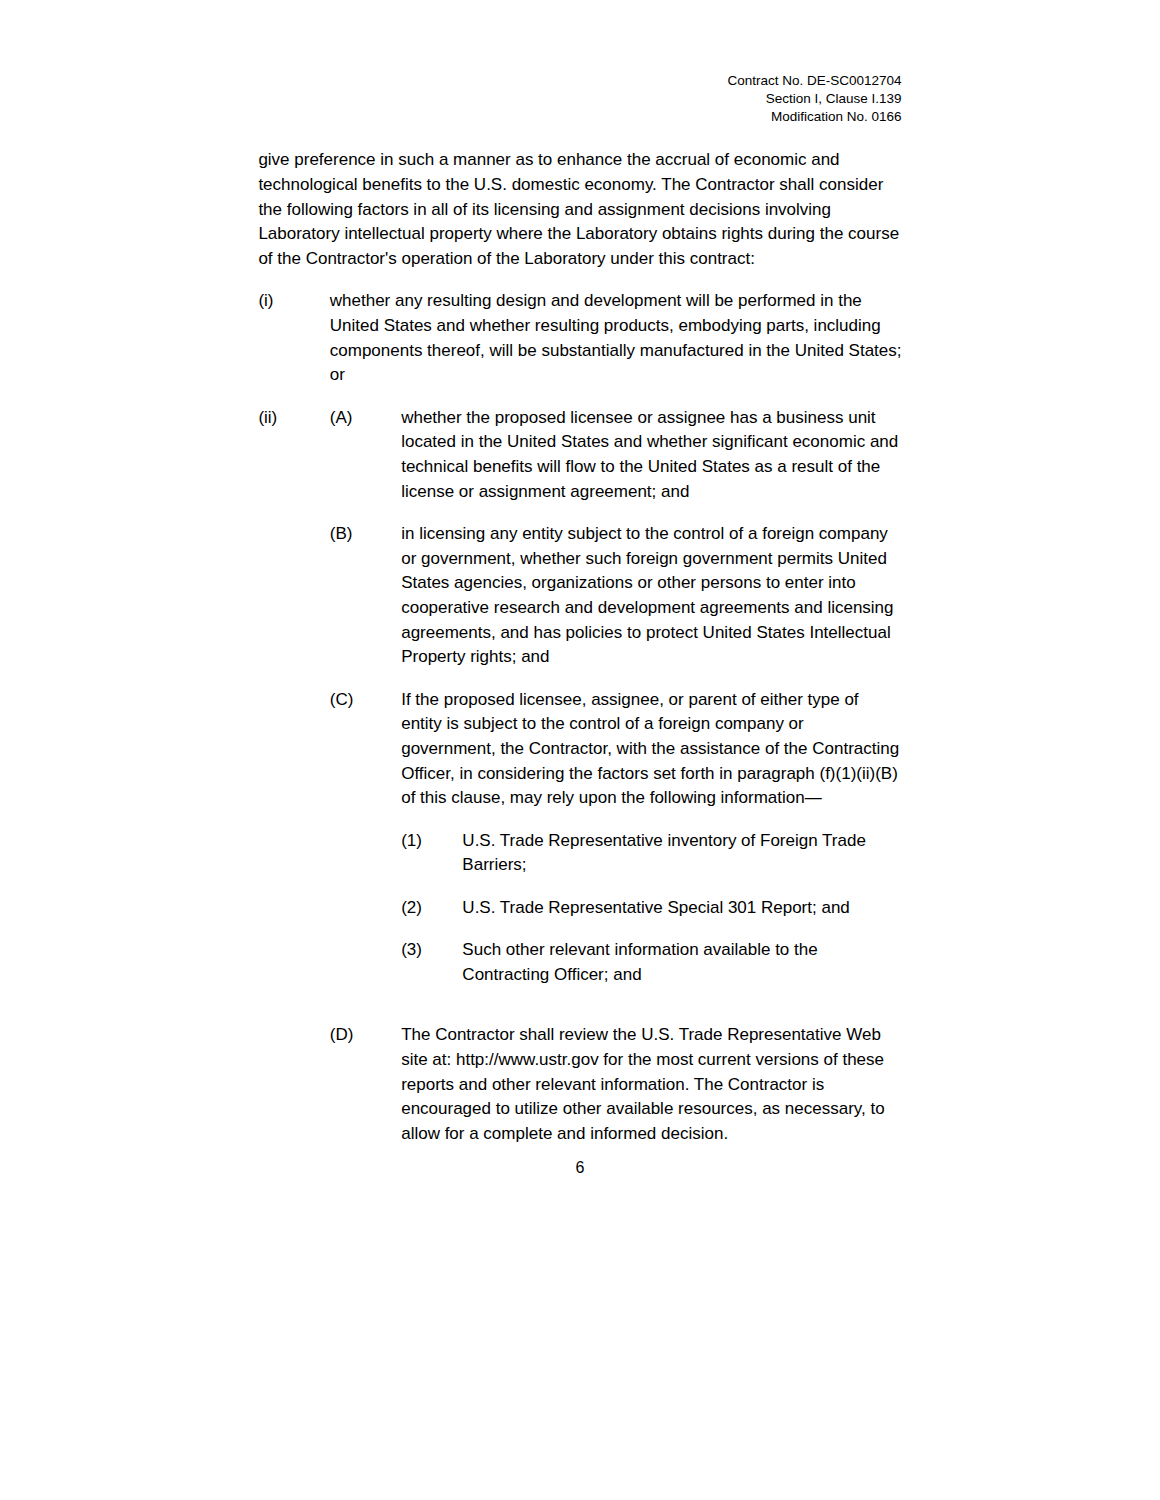Contract No. DE-SC0012704
Section I, Clause I.139
Modification No. 0166
give preference in such a manner as to enhance the accrual of economic and technological benefits to the U.S. domestic economy. The Contractor shall consider the following factors in all of its licensing and assignment decisions involving Laboratory intellectual property where the Laboratory obtains rights during the course of the Contractor's operation of the Laboratory under this contract:
(i)
whether any resulting design and development will be performed in the United States and whether resulting products, embodying parts, including components thereof, will be substantially manufactured in the United States; or
(ii)
(A)
whether the proposed licensee or assignee has a business unit located in the United States and whether significant economic and technical benefits will flow to the United States as a result of the license or assignment agreement; and
(B)
in licensing any entity subject to the control of a foreign company or government, whether such foreign government permits United States agencies, organizations or other persons to enter into cooperative research and development agreements and licensing agreements, and has policies to protect United States Intellectual Property rights; and
(C)
If the proposed licensee, assignee, or parent of either type of entity is subject to the control of a foreign company or government, the Contractor, with the assistance of the Contracting Officer, in considering the factors set forth in paragraph (f)(1)(ii)(B) of this clause, may rely upon the following information—
(1)
U.S. Trade Representative inventory of Foreign Trade Barriers;
(2)
U.S. Trade Representative Special 301 Report; and
(3)
Such other relevant information available to the Contracting Officer; and
(D)
The Contractor shall review the U.S. Trade Representative Web site at: http://www.ustr.gov for the most current versions of these reports and other relevant information. The Contractor is encouraged to utilize other available resources, as necessary, to allow for a complete and informed decision.
6